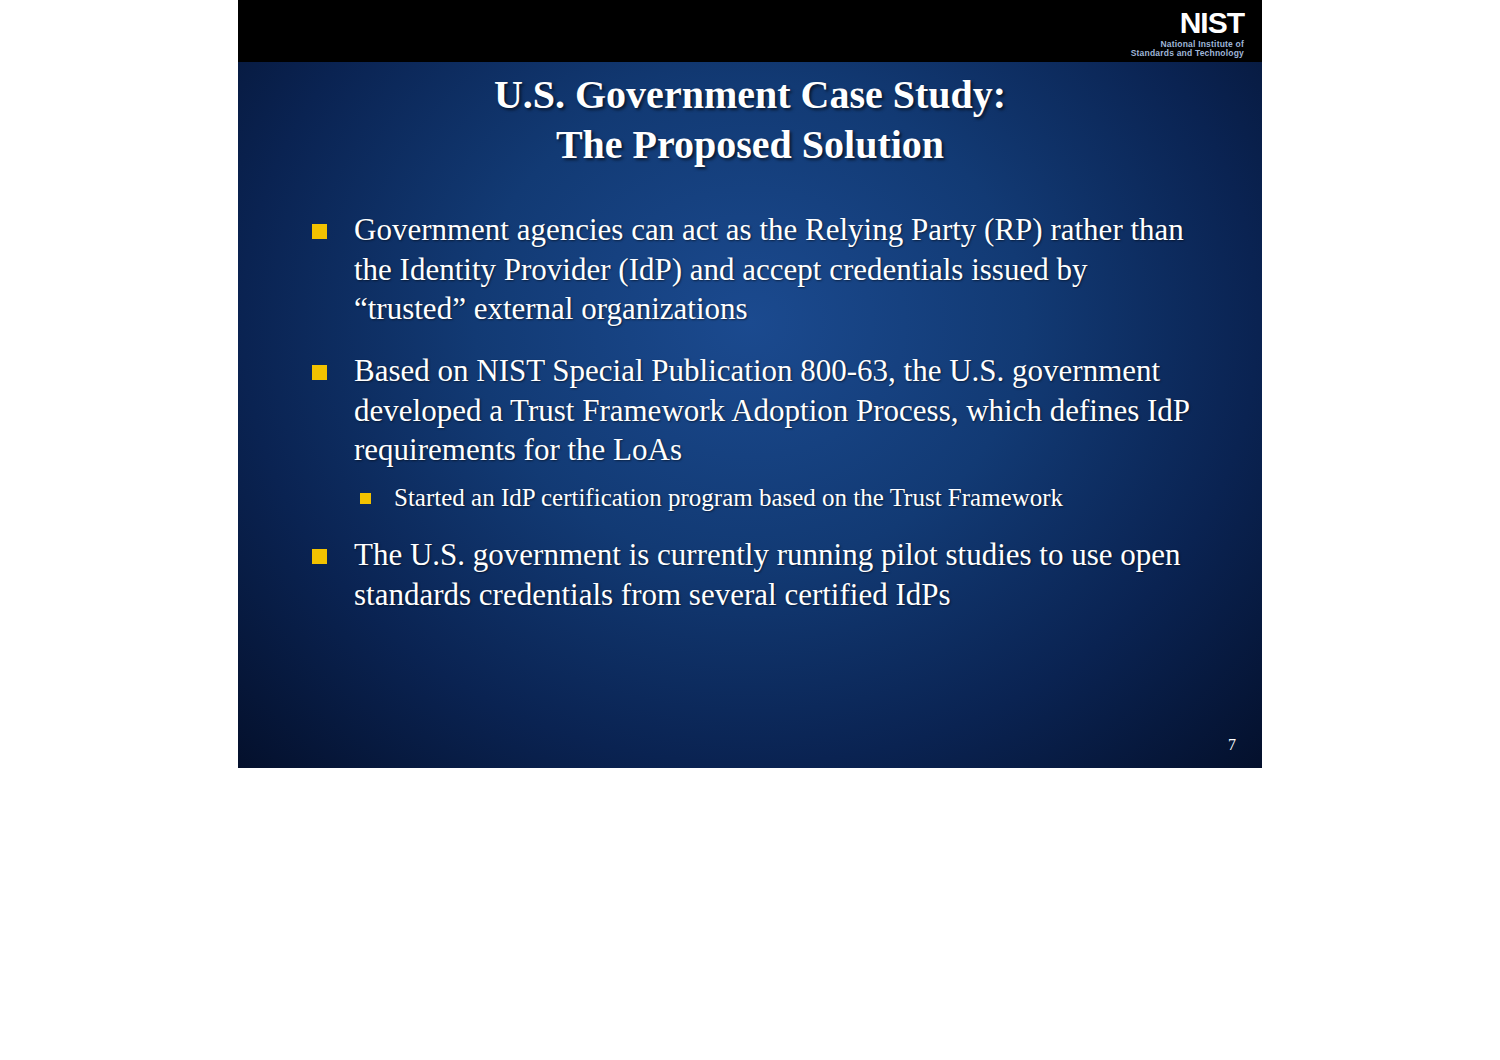NIST
National Institute of
Standards and Technology
U.S. Government Case Study:
The Proposed Solution
Government agencies can act as the Relying Party (RP) rather than the Identity Provider (IdP) and accept credentials issued by “trusted” external organizations
Based on NIST Special Publication 800-63, the U.S. government developed a Trust Framework Adoption Process, which defines IdP requirements for the LoAs
Started an IdP certification program based on the Trust Framework
The U.S. government is currently running pilot studies to use open standards credentials from several certified IdPs
7